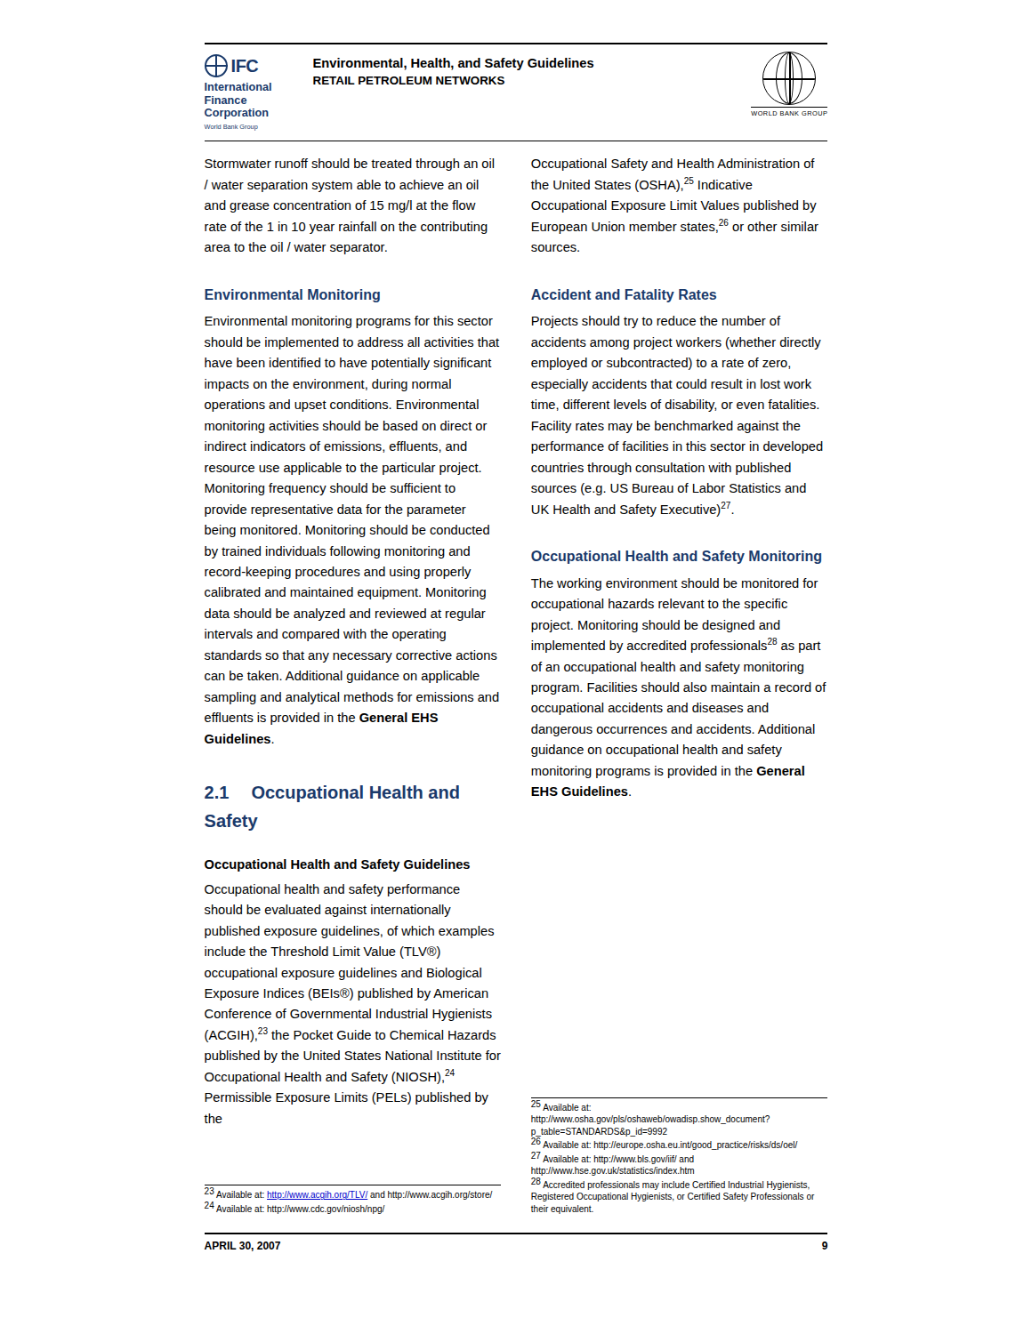IFC
International
Finance
Corporation
World Bank Group
Environmental, Health, and Safety Guidelines
RETAIL PETROLEUM NETWORKS
WORLD BANK GROUP
Stormwater runoff should be treated through an oil / water separation system able to achieve an oil and grease concentration of 15 mg/l at the flow rate of the 1 in 10 year rainfall on the contributing area to the oil / water separator.
Environmental Monitoring
Environmental monitoring programs for this sector should be implemented to address all activities that have been identified to have potentially significant impacts on the environment, during normal operations and upset conditions. Environmental monitoring activities should be based on direct or indirect indicators of emissions, effluents, and resource use applicable to the particular project. Monitoring frequency should be sufficient to provide representative data for the parameter being monitored. Monitoring should be conducted by trained individuals following monitoring and record-keeping procedures and using properly calibrated and maintained equipment. Monitoring data should be analyzed and reviewed at regular intervals and compared with the operating standards so that any necessary corrective actions can be taken. Additional guidance on applicable sampling and analytical methods for emissions and effluents is provided in the General EHS Guidelines.
2.1 Occupational Health and Safety
Occupational Health and Safety Guidelines
Occupational health and safety performance should be evaluated against internationally published exposure guidelines, of which examples include the Threshold Limit Value (TLV®) occupational exposure guidelines and Biological Exposure Indices (BEIs®) published by American Conference of Governmental Industrial Hygienists (ACGIH),23 the Pocket Guide to Chemical Hazards published by the United States National Institute for Occupational Health and Safety (NIOSH),24 Permissible Exposure Limits (PELs) published by the
23 Available at: http://www.acgih.org/TLV/ and http://www.acgih.org/store/
24 Available at: http://www.cdc.gov/niosh/npg/
Occupational Safety and Health Administration of the United States (OSHA),25 Indicative Occupational Exposure Limit Values published by European Union member states,26 or other similar sources.
Accident and Fatality Rates
Projects should try to reduce the number of accidents among project workers (whether directly employed or subcontracted) to a rate of zero, especially accidents that could result in lost work time, different levels of disability, or even fatalities. Facility rates may be benchmarked against the performance of facilities in this sector in developed countries through consultation with published sources (e.g. US Bureau of Labor Statistics and UK Health and Safety Executive)27.
Occupational Health and Safety Monitoring
The working environment should be monitored for occupational hazards relevant to the specific project. Monitoring should be designed and implemented by accredited professionals28 as part of an occupational health and safety monitoring program. Facilities should also maintain a record of occupational accidents and diseases and dangerous occurrences and accidents. Additional guidance on occupational health and safety monitoring programs is provided in the General EHS Guidelines.
25 Available at:
http://www.osha.gov/pls/oshaweb/owadisp.show_document?p_table=STANDARDS&p_id=9992
26 Available at: http://europe.osha.eu.int/good_practice/risks/ds/oel/
27 Available at: http://www.bls.gov/iif/ and
http://www.hse.gov.uk/statistics/index.htm
28 Accredited professionals may include Certified Industrial Hygienists, Registered Occupational Hygienists, or Certified Safety Professionals or their equivalent.
APRIL 30, 2007
9